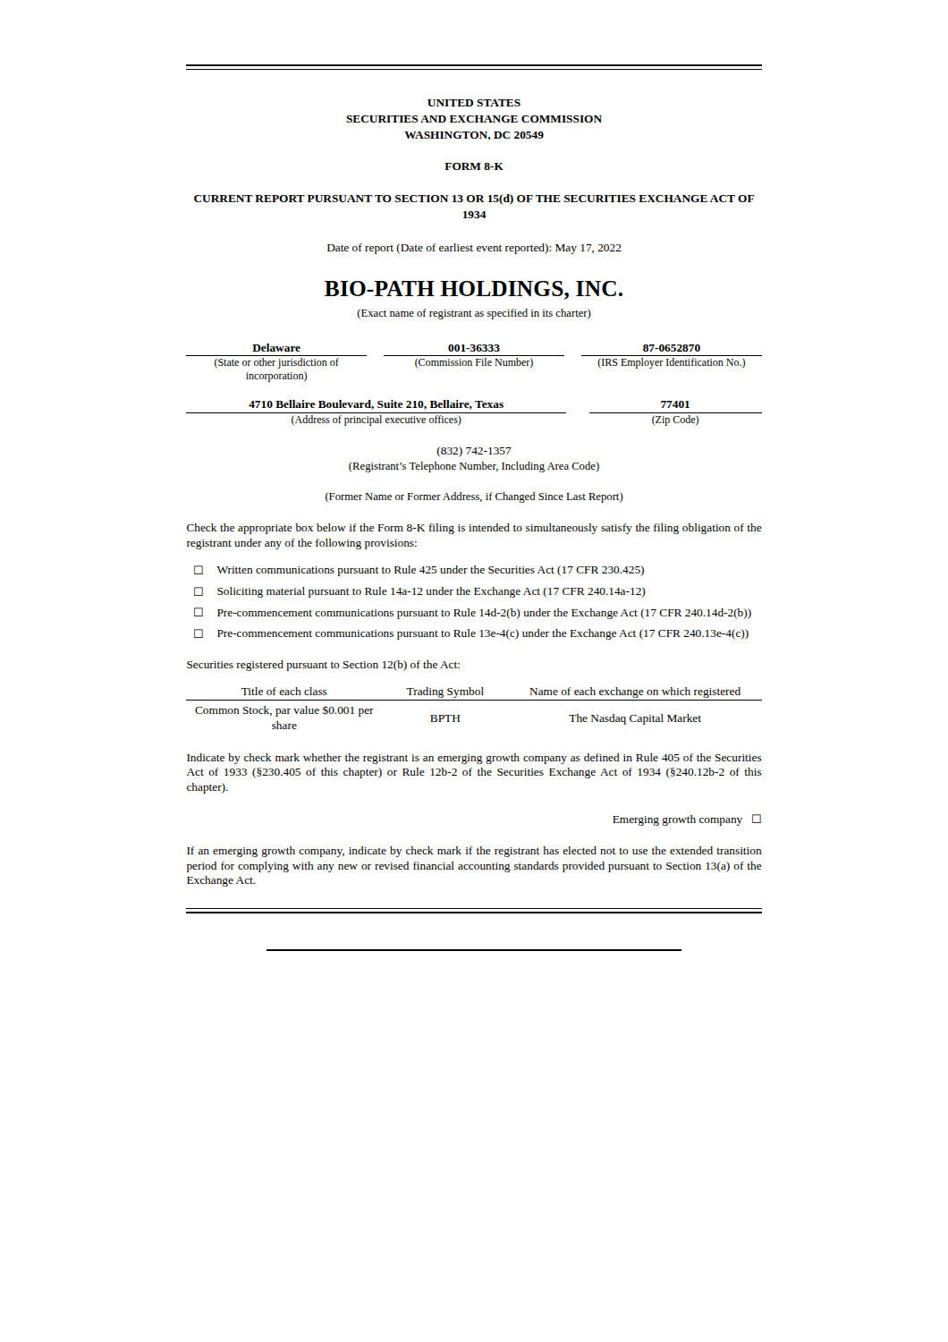UNITED STATES SECURITIES AND EXCHANGE COMMISSION WASHINGTON, DC 20549
FORM 8-K
CURRENT REPORT PURSUANT TO SECTION 13 OR 15(d) OF THE SECURITIES EXCHANGE ACT OF 1934
Date of report (Date of earliest event reported): May 17, 2022
BIO-PATH HOLDINGS, INC.
(Exact name of registrant as specified in its charter)
| Delaware | | 001-36333 | | 87-0652870 |
| (State or other jurisdiction of incorporation) | | (Commission File Number) | | (IRS Employer Identification No.) |
| 4710 Bellaire Boulevard, Suite 210, Bellaire, Texas | | 77401 |
| (Address of principal executive offices) | | (Zip Code) |
(832) 742-1357
(Registrant’s Telephone Number, Including Area Code)
(Former Name or Former Address, if Changed Since Last Report)
Check the appropriate box below if the Form 8-K filing is intended to simultaneously satisfy the filing obligation of the registrant under any of the following provisions:
☐Written communications pursuant to Rule 425 under the Securities Act (17 CFR 230.425)
☐Soliciting material pursuant to Rule 14a-12 under the Exchange Act (17 CFR 240.14a-12)
☐Pre-commencement communications pursuant to Rule 14d-2(b) under the Exchange Act (17 CFR 240.14d-2(b))
☐Pre-commencement communications pursuant to Rule 13e-4(c) under the Exchange Act (17 CFR 240.13e-4(c))
Securities registered pursuant to Section 12(b) of the Act:
| Title of each class | Trading Symbol | Name of each exchange on which registered |
| --- | --- | --- |
| Common Stock, par value $0.001 per share | BPTH | The Nasdaq Capital Market |
Indicate by check mark whether the registrant is an emerging growth company as defined in Rule 405 of the Securities Act of 1933 (§230.405 of this chapter) or Rule 12b-2 of the Securities Exchange Act of 1934 (§240.12b-2 of this chapter).
Emerging growth company ☐
If an emerging growth company, indicate by check mark if the registrant has elected not to use the extended transition period for complying with any new or revised financial accounting standards provided pursuant to Section 13(a) of the Exchange Act.